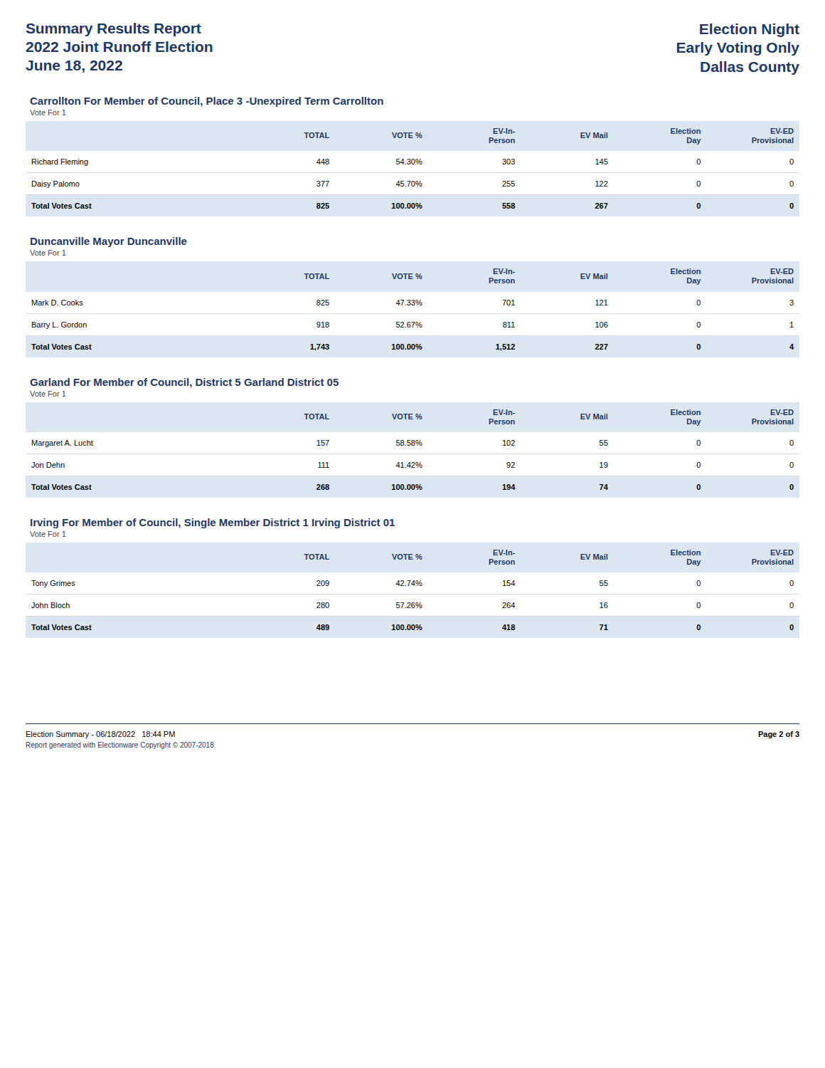Summary Results Report
2022 Joint Runoff Election
June 18, 2022
Election Night
Early Voting Only
Dallas County
Carrollton For Member of Council, Place 3 -Unexpired Term Carrollton
Vote For 1
| | TOTAL | VOTE % | EV-In- Person | EV Mail | Election Day | EV-ED Provisional |
| --- | --- | --- | --- | --- | --- | --- |
| Richard Fleming | 448 | 54.30% | 303 | 145 | 0 | 0 |
| Daisy Palomo | 377 | 45.70% | 255 | 122 | 0 | 0 |
| Total Votes Cast | 825 | 100.00% | 558 | 267 | 0 | 0 |
Duncanville Mayor Duncanville
Vote For 1
| | TOTAL | VOTE % | EV-In- Person | EV Mail | Election Day | EV-ED Provisional |
| --- | --- | --- | --- | --- | --- | --- |
| Mark D. Cooks | 825 | 47.33% | 701 | 121 | 0 | 3 |
| Barry L. Gordon | 918 | 52.67% | 811 | 106 | 0 | 1 |
| Total Votes Cast | 1,743 | 100.00% | 1,512 | 227 | 0 | 4 |
Garland For Member of Council, District 5 Garland District 05
Vote For 1
| | TOTAL | VOTE % | EV-In- Person | EV Mail | Election Day | EV-ED Provisional |
| --- | --- | --- | --- | --- | --- | --- |
| Margaret A. Lucht | 157 | 58.58% | 102 | 55 | 0 | 0 |
| Jon Dehn | 111 | 41.42% | 92 | 19 | 0 | 0 |
| Total Votes Cast | 268 | 100.00% | 194 | 74 | 0 | 0 |
Irving For Member of Council, Single Member District 1 Irving District 01
Vote For 1
| | TOTAL | VOTE % | EV-In- Person | EV Mail | Election Day | EV-ED Provisional |
| --- | --- | --- | --- | --- | --- | --- |
| Tony Grimes | 209 | 42.74% | 154 | 55 | 0 | 0 |
| John Bloch | 280 | 57.26% | 264 | 16 | 0 | 0 |
| Total Votes Cast | 489 | 100.00% | 418 | 71 | 0 | 0 |
Election Summary - 06/18/2022 18:44 PM
Report generated with Electionware Copyright © 2007-2018
Page 2 of 3